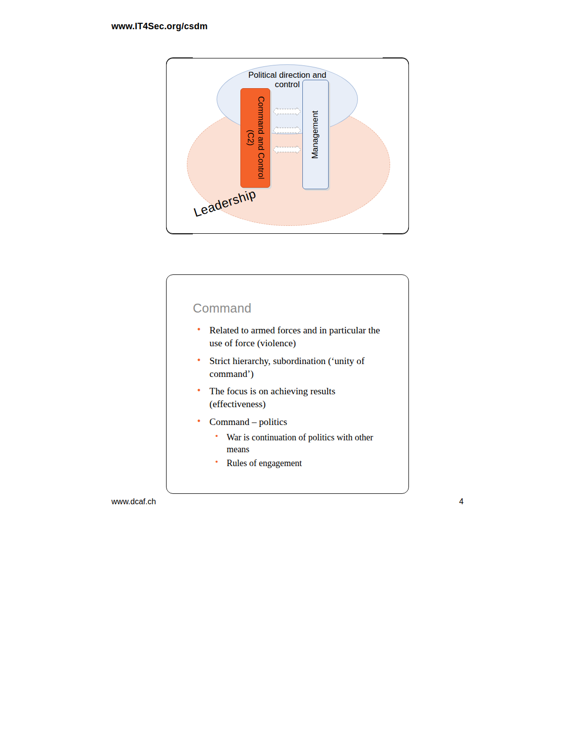www.IT4Sec.org/csdm
Political direction and
control
Management
Command and Control
(C2)
Leadership
Command
Related to armed forces and in particular the use of force (violence)
Strict hierarchy, subordination (‘unity of command’)
The focus is on achieving results (effectiveness)
Command – politics
War is continuation of politics with other means
Rules of engagement
www.dcaf.ch 4